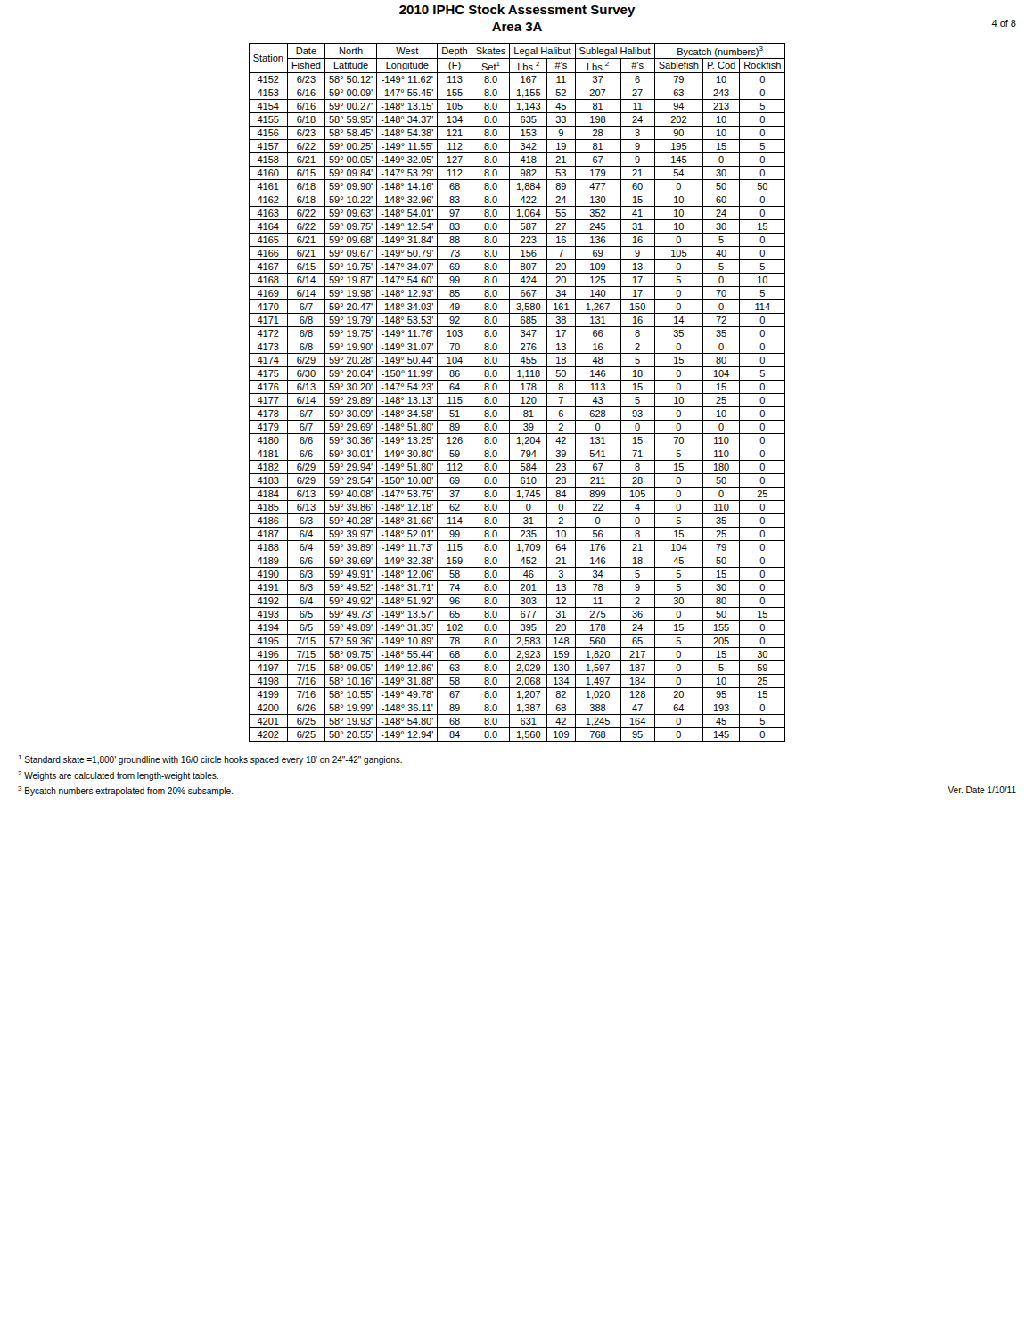4 of 8
2010 IPHC Stock Assessment Survey
Area 3A
| Station | Date | North | West | Depth | Skates | Legal Halibut | Sublegal Halibut | Bycatch (numbers) 3 |
| --- | --- | --- | --- | --- | --- | --- | --- | --- |
| Fished | Latitude | Longitude | (F) | Set 1 | Lbs. 2 | #'s | Lbs. 2 | #'s | Sablefish | P. Cod | Rockfish |
| 4152 | 6/23 | 58° 50.12' | -149° 11.62' | 113 | 8.0 | 167 | 11 | 37 | 6 | 79 | 10 | 0 |
| 4153 | 6/16 | 59° 00.09' | -147° 55.45' | 155 | 8.0 | 1,155 | 52 | 207 | 27 | 63 | 243 | 0 |
| 4154 | 6/16 | 59° 00.27' | -148° 13.15' | 105 | 8.0 | 1,143 | 45 | 81 | 11 | 94 | 213 | 5 |
| 4155 | 6/18 | 58° 59.95' | -148° 34.37' | 134 | 8.0 | 635 | 33 | 198 | 24 | 202 | 10 | 0 |
| 4156 | 6/23 | 58° 58.45' | -148° 54.38' | 121 | 8.0 | 153 | 9 | 28 | 3 | 90 | 10 | 0 |
| 4157 | 6/22 | 59° 00.25' | -149° 11.55' | 112 | 8.0 | 342 | 19 | 81 | 9 | 195 | 15 | 5 |
| 4158 | 6/21 | 59° 00.05' | -149° 32.05' | 127 | 8.0 | 418 | 21 | 67 | 9 | 145 | 0 | 0 |
| 4160 | 6/15 | 59° 09.84' | -147° 53.29' | 112 | 8.0 | 982 | 53 | 179 | 21 | 54 | 30 | 0 |
| 4161 | 6/18 | 59° 09.90' | -148° 14.16' | 68 | 8.0 | 1,884 | 89 | 477 | 60 | 0 | 50 | 50 |
| 4162 | 6/18 | 59° 10.22' | -148° 32.96' | 83 | 8.0 | 422 | 24 | 130 | 15 | 10 | 60 | 0 |
| 4163 | 6/22 | 59° 09.63' | -148° 54.01' | 97 | 8.0 | 1,064 | 55 | 352 | 41 | 10 | 24 | 0 |
| 4164 | 6/22 | 59° 09.75' | -149° 12.54' | 83 | 8.0 | 587 | 27 | 245 | 31 | 10 | 30 | 15 |
| 4165 | 6/21 | 59° 09.68' | -149° 31.84' | 88 | 8.0 | 223 | 16 | 136 | 16 | 0 | 5 | 0 |
| 4166 | 6/21 | 59° 09.67' | -149° 50.79' | 73 | 8.0 | 156 | 7 | 69 | 9 | 105 | 40 | 0 |
| 4167 | 6/15 | 59° 19.75' | -147° 34.07' | 69 | 8.0 | 807 | 20 | 109 | 13 | 0 | 5 | 5 |
| 4168 | 6/14 | 59° 19.87' | -147° 54.60' | 99 | 8.0 | 424 | 20 | 125 | 17 | 5 | 0 | 10 |
| 4169 | 6/14 | 59° 19.98' | -148° 12.93' | 85 | 8.0 | 667 | 34 | 140 | 17 | 0 | 70 | 5 |
| 4170 | 6/7 | 59° 20.47' | -148° 34.03' | 49 | 8.0 | 3,580 | 161 | 1,267 | 150 | 0 | 0 | 114 |
| 4171 | 6/8 | 59° 19.79' | -148° 53.53' | 92 | 8.0 | 685 | 38 | 131 | 16 | 14 | 72 | 0 |
| 4172 | 6/8 | 59° 19.75' | -149° 11.76' | 103 | 8.0 | 347 | 17 | 66 | 8 | 35 | 35 | 0 |
| 4173 | 6/8 | 59° 19.90' | -149° 31.07' | 70 | 8.0 | 276 | 13 | 16 | 2 | 0 | 0 | 0 |
| 4174 | 6/29 | 59° 20.28' | -149° 50.44' | 104 | 8.0 | 455 | 18 | 48 | 5 | 15 | 80 | 0 |
| 4175 | 6/30 | 59° 20.04' | -150° 11.99' | 86 | 8.0 | 1,118 | 50 | 146 | 18 | 0 | 104 | 5 |
| 4176 | 6/13 | 59° 30.20' | -147° 54.23' | 64 | 8.0 | 178 | 8 | 113 | 15 | 0 | 15 | 0 |
| 4177 | 6/14 | 59° 29.89' | -148° 13.13' | 115 | 8.0 | 120 | 7 | 43 | 5 | 10 | 25 | 0 |
| 4178 | 6/7 | 59° 30.09' | -148° 34.58' | 51 | 8.0 | 81 | 6 | 628 | 93 | 0 | 10 | 0 |
| 4179 | 6/7 | 59° 29.69' | -148° 51.80' | 89 | 8.0 | 39 | 2 | 0 | 0 | 0 | 0 | 0 |
| 4180 | 6/6 | 59° 30.36' | -149° 13.25' | 126 | 8.0 | 1,204 | 42 | 131 | 15 | 70 | 110 | 0 |
| 4181 | 6/6 | 59° 30.01' | -149° 30.80' | 59 | 8.0 | 794 | 39 | 541 | 71 | 5 | 110 | 0 |
| 4182 | 6/29 | 59° 29.94' | -149° 51.80' | 112 | 8.0 | 584 | 23 | 67 | 8 | 15 | 180 | 0 |
| 4183 | 6/29 | 59° 29.54' | -150° 10.08' | 69 | 8.0 | 610 | 28 | 211 | 28 | 0 | 50 | 0 |
| 4184 | 6/13 | 59° 40.08' | -147° 53.75' | 37 | 8.0 | 1,745 | 84 | 899 | 105 | 0 | 0 | 25 |
| 4185 | 6/13 | 59° 39.86' | -148° 12.18' | 62 | 8.0 | 0 | 0 | 22 | 4 | 0 | 110 | 0 |
| 4186 | 6/3 | 59° 40.28' | -148° 31.66' | 114 | 8.0 | 31 | 2 | 0 | 0 | 5 | 35 | 0 |
| 4187 | 6/4 | 59° 39.97' | -148° 52.01' | 99 | 8.0 | 235 | 10 | 56 | 8 | 15 | 25 | 0 |
| 4188 | 6/4 | 59° 39.89' | -149° 11.73' | 115 | 8.0 | 1,709 | 64 | 176 | 21 | 104 | 79 | 0 |
| 4189 | 6/6 | 59° 39.69' | -149° 32.38' | 159 | 8.0 | 452 | 21 | 146 | 18 | 45 | 50 | 0 |
| 4190 | 6/3 | 59° 49.91' | -148° 12.06' | 58 | 8.0 | 46 | 3 | 34 | 5 | 5 | 15 | 0 |
| 4191 | 6/3 | 59° 49.52' | -148° 31.71' | 74 | 8.0 | 201 | 13 | 78 | 9 | 5 | 30 | 0 |
| 4192 | 6/4 | 59° 49.92' | -148° 51.92' | 96 | 8.0 | 303 | 12 | 11 | 2 | 30 | 80 | 0 |
| 4193 | 6/5 | 59° 49.73' | -149° 13.57' | 65 | 8.0 | 677 | 31 | 275 | 36 | 0 | 50 | 15 |
| 4194 | 6/5 | 59° 49.89' | -149° 31.35' | 102 | 8.0 | 395 | 20 | 178 | 24 | 15 | 155 | 0 |
| 4195 | 7/15 | 57° 59.36' | -149° 10.89' | 78 | 8.0 | 2,583 | 148 | 560 | 65 | 5 | 205 | 0 |
| 4196 | 7/15 | 58° 09.75' | -148° 55.44' | 68 | 8.0 | 2,923 | 159 | 1,820 | 217 | 0 | 15 | 30 |
| 4197 | 7/15 | 58° 09.05' | -149° 12.86' | 63 | 8.0 | 2,029 | 130 | 1,597 | 187 | 0 | 5 | 59 |
| 4198 | 7/16 | 58° 10.16' | -149° 31.88' | 58 | 8.0 | 2,068 | 134 | 1,497 | 184 | 0 | 10 | 25 |
| 4199 | 7/16 | 58° 10.55' | -149° 49.78' | 67 | 8.0 | 1,207 | 82 | 1,020 | 128 | 20 | 95 | 15 |
| 4200 | 6/26 | 58° 19.99' | -148° 36.11' | 89 | 8.0 | 1,387 | 68 | 388 | 47 | 64 | 193 | 0 |
| 4201 | 6/25 | 58° 19.93' | -148° 54.80' | 68 | 8.0 | 631 | 42 | 1,245 | 164 | 0 | 45 | 5 |
| 4202 | 6/25 | 58° 20.55' | -149° 12.94' | 84 | 8.0 | 1,560 | 109 | 768 | 95 | 0 | 145 | 0 |
1 Standard skate =1,800' groundline with 16/0 circle hooks spaced every 18' on 24"-42" gangions.
2 Weights are calculated from length-weight tables.
3 Bycatch numbers extrapolated from 20% subsample.Ver. Date 1/10/11